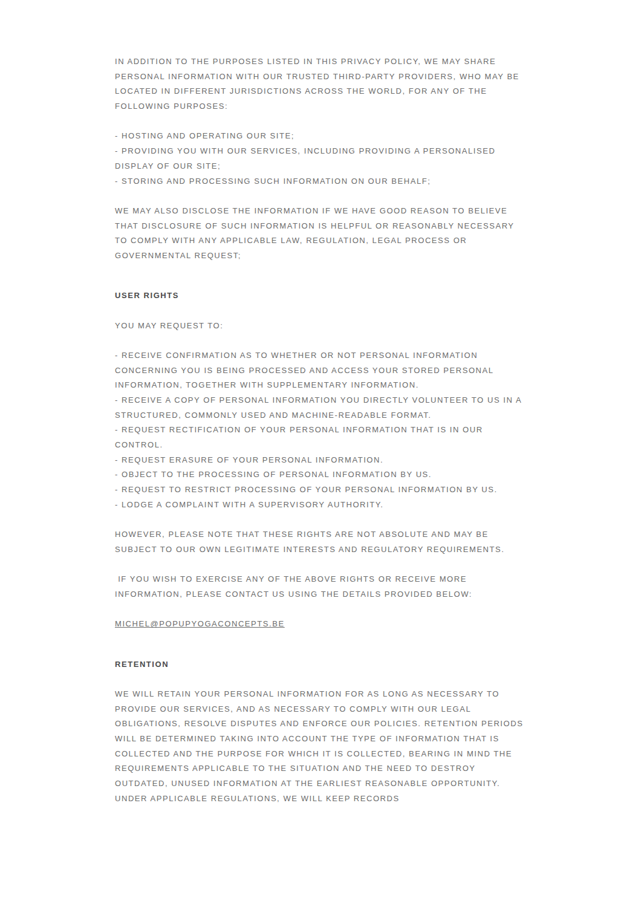In addition to the purposes listed in this Privacy Policy, we may share personal information with our trusted third-party providers, who may be located in different jurisdictions across the world, for any of the following purposes:
Hosting and operating our Site;
Providing you with our Services, including providing a personalised display of our Site;
Storing and processing such information on our behalf;
We may also disclose the information if we have good reason to believe that disclosure of such information is helpful or reasonably necessary to comply with any applicable law, regulation, legal process or governmental request;
User Rights
You may request to:
Receive confirmation as to whether or not personal information concerning you is being processed and access your stored personal information, together with supplementary information.
Receive a copy of personal information you directly volunteer to us in a structured, commonly used and machine-readable format.
Request rectification of your personal information that is in our control.
Request erasure of your personal information.
Object to the processing of personal information by us.
Request to restrict processing of your personal information by us.
Lodge a complaint with a supervisory authority.
However, please note that these rights are not absolute and may be subject to our own legitimate interests and regulatory requirements.
If you wish to exercise any of the above rights or receive more information, please contact us using the details provided below:
michel@popupyogaconcepts.be
Retention
We will retain your personal information for as long as necessary to provide our Services, and as necessary to comply with our legal obligations, resolve disputes and enforce our policies. Retention periods will be determined taking into account the type of information that is collected and the purpose for which it is collected, bearing in mind the requirements applicable to the situation and the need to destroy outdated, unused information at the earliest reasonable opportunity. Under applicable regulations, we will keep records